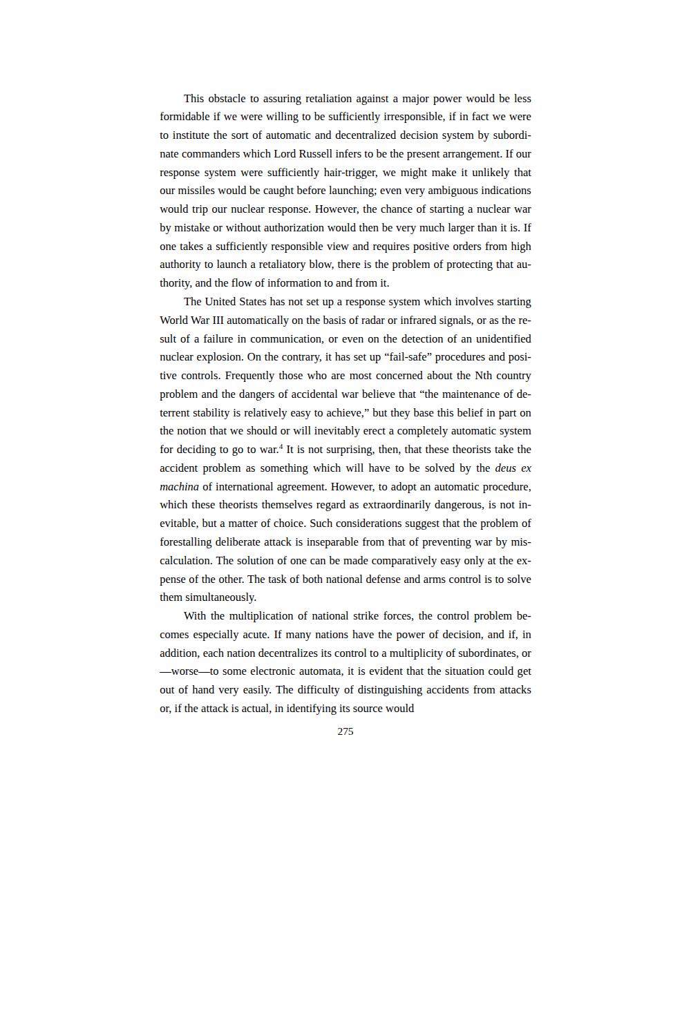This obstacle to assuring retaliation against a major power would be less formidable if we were willing to be sufficiently irresponsible, if in fact we were to institute the sort of automatic and decentralized decision system by subordinate commanders which Lord Russell infers to be the present arrangement. If our response system were sufficiently hair-trigger, we might make it unlikely that our missiles would be caught before launching; even very ambiguous indications would trip our nuclear response. However, the chance of starting a nuclear war by mistake or without authorization would then be very much larger than it is. If one takes a sufficiently responsible view and requires positive orders from high authority to launch a retaliatory blow, there is the problem of protecting that authority, and the flow of information to and from it.
The United States has not set up a response system which involves starting World War III automatically on the basis of radar or infrared signals, or as the result of a failure in communication, or even on the detection of an unidentified nuclear explosion. On the contrary, it has set up “fail-safe” procedures and positive controls. Frequently those who are most concerned about the Nth country problem and the dangers of accidental war believe that “the maintenance of deterrent stability is relatively easy to achieve,” but they base this belief in part on the notion that we should or will inevitably erect a completely automatic system for deciding to go to war.4 It is not surprising, then, that these theorists take the accident problem as something which will have to be solved by the deus ex machina of international agreement. However, to adopt an automatic procedure, which these theorists themselves regard as extraordinarily dangerous, is not inevitable, but a matter of choice. Such considerations suggest that the problem of forestalling deliberate attack is inseparable from that of preventing war by miscalculation. The solution of one can be made comparatively easy only at the expense of the other. The task of both national defense and arms control is to solve them simultaneously.
With the multiplication of national strike forces, the control problem becomes especially acute. If many nations have the power of decision, and if, in addition, each nation decentralizes its control to a multiplicity of subordinates, or—worse—to some electronic automata, it is evident that the situation could get out of hand very easily. The difficulty of distinguishing accidents from attacks or, if the attack is actual, in identifying its source would
275